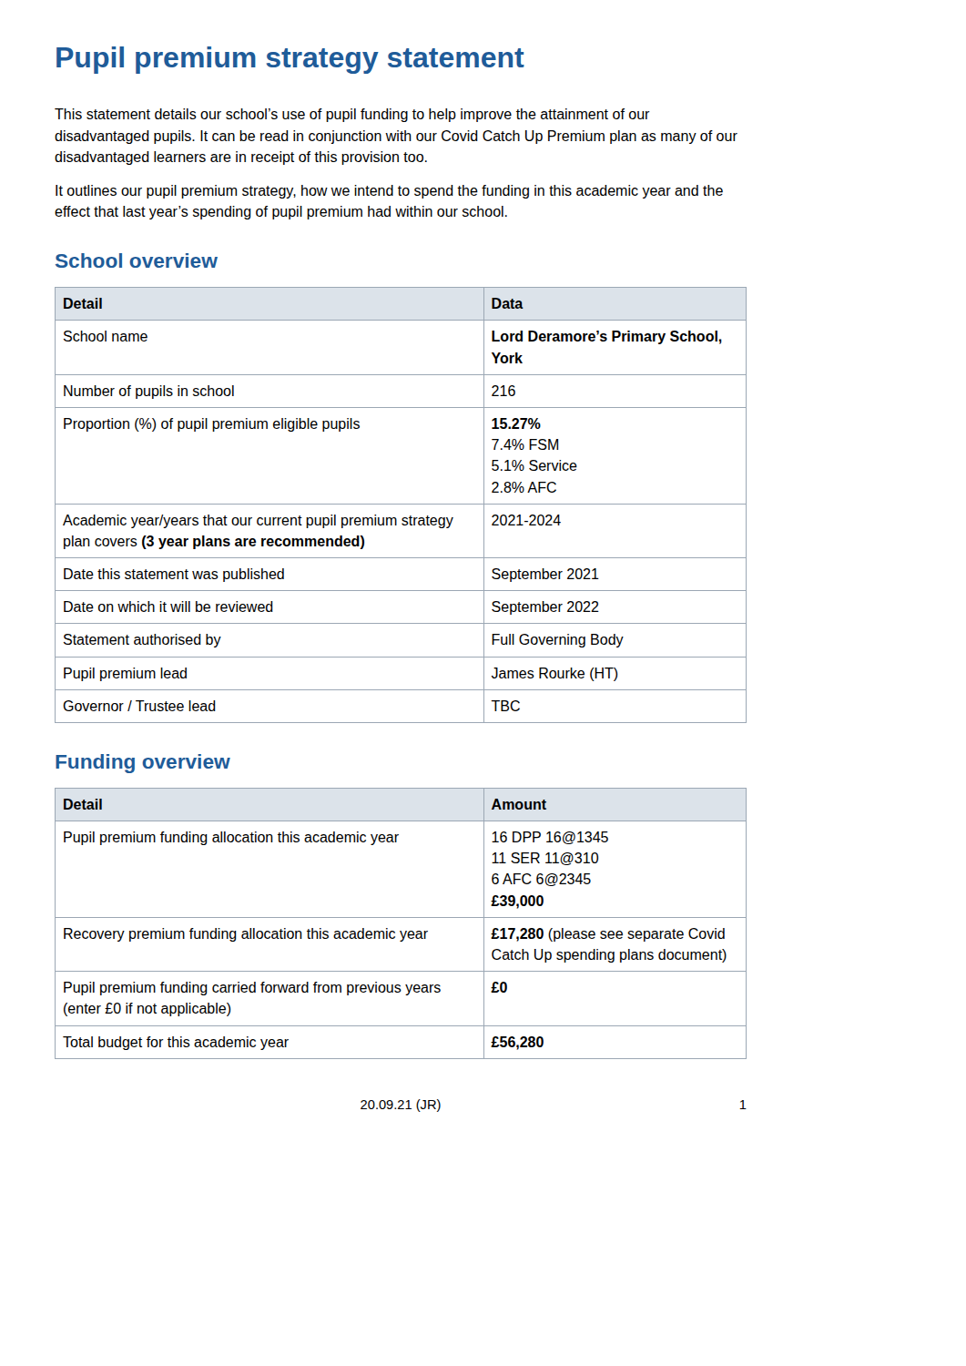Pupil premium strategy statement
This statement details our school’s use of pupil funding to help improve the attainment of our disadvantaged pupils. It can be read in conjunction with our Covid Catch Up Premium plan as many of our disadvantaged learners are in receipt of this provision too.
It outlines our pupil premium strategy, how we intend to spend the funding in this academic year and the effect that last year’s spending of pupil premium had within our school.
School overview
| Detail | Data |
| --- | --- |
| School name | Lord Deramore’s Primary School, York |
| Number of pupils in school | 216 |
| Proportion (%) of pupil premium eligible pupils | 15.27% 7.4% FSM 5.1% Service 2.8% AFC |
| Academic year/years that our current pupil premium strategy plan covers (3 year plans are recommended) | 2021-2024 |
| Date this statement was published | September 2021 |
| Date on which it will be reviewed | September 2022 |
| Statement authorised by | Full Governing Body |
| Pupil premium lead | James Rourke (HT) |
| Governor / Trustee lead | TBC |
Funding overview
| Detail | Amount |
| --- | --- |
| Pupil premium funding allocation this academic year | 16 DPP 16@1345 11 SER 11@310 6 AFC 6@2345 £39,000 |
| Recovery premium funding allocation this academic year | £17,280 (please see separate Covid Catch Up spending plans document) |
| Pupil premium funding carried forward from previous years (enter £0 if not applicable) | £0 |
| Total budget for this academic year | £56,280 |
20.09.21 (JR) 1